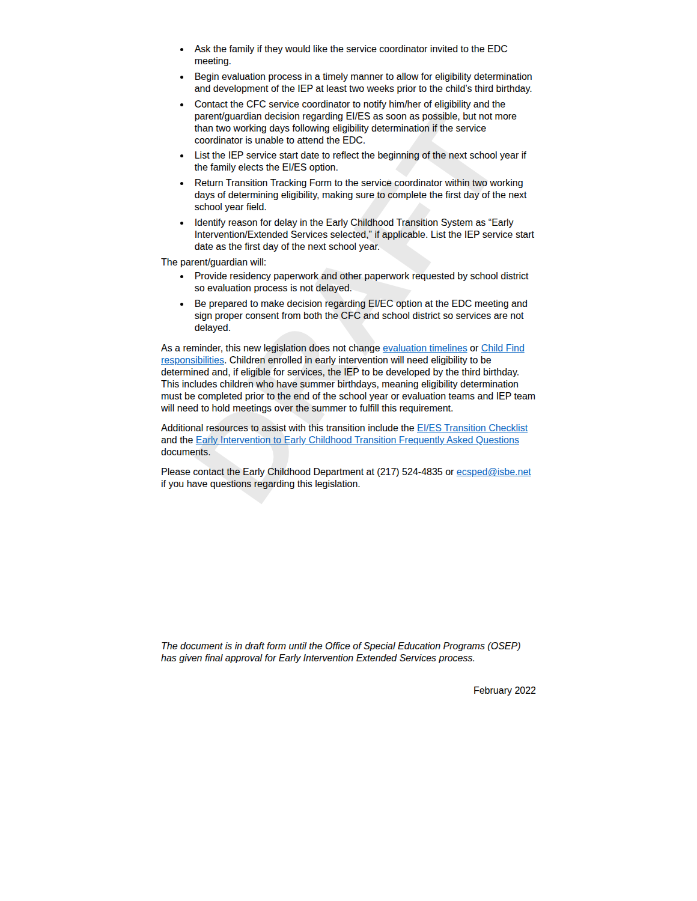DRAFT
Ask the family if they would like the service coordinator invited to the EDC meeting.
Begin evaluation process in a timely manner to allow for eligibility determination and development of the IEP at least two weeks prior to the child’s third birthday.
Contact the CFC service coordinator to notify him/her of eligibility and the parent/guardian decision regarding EI/ES as soon as possible, but not more than two working days following eligibility determination if the service coordinator is unable to attend the EDC.
List the IEP service start date to reflect the beginning of the next school year if the family elects the EI/ES option.
Return Transition Tracking Form to the service coordinator within two working days of determining eligibility, making sure to complete the first day of the next school year field.
Identify reason for delay in the Early Childhood Transition System as “Early Intervention/Extended Services selected,” if applicable. List the IEP service start date as the first day of the next school year.
The parent/guardian will:
Provide residency paperwork and other paperwork requested by school district so evaluation process is not delayed.
Be prepared to make decision regarding EI/EC option at the EDC meeting and sign proper consent from both the CFC and school district so services are not delayed.
As a reminder, this new legislation does not change evaluation timelines or Child Find responsibilities. Children enrolled in early intervention will need eligibility to be determined and, if eligible for services, the IEP to be developed by the third birthday. This includes children who have summer birthdays, meaning eligibility determination must be completed prior to the end of the school year or evaluation teams and IEP team will need to hold meetings over the summer to fulfill this requirement.
Additional resources to assist with this transition include the EI/ES Transition Checklist and the Early Intervention to Early Childhood Transition Frequently Asked Questions documents.
Please contact the Early Childhood Department at (217) 524-4835 or ecsped@isbe.net if you have questions regarding this legislation.
The document is in draft form until the Office of Special Education Programs (OSEP) has given final approval for Early Intervention Extended Services process.
February 2022